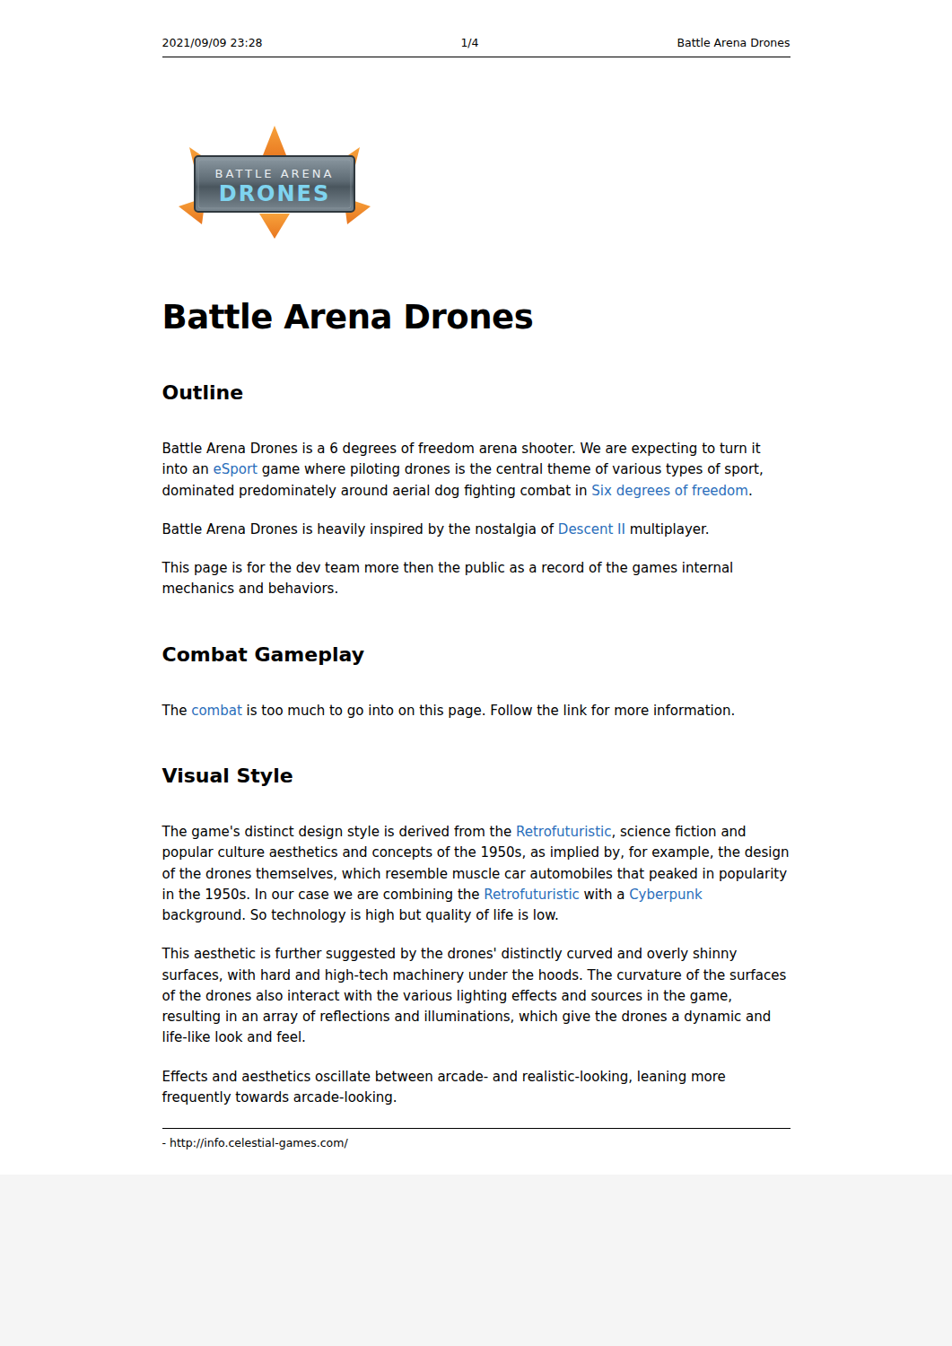2021/09/09 23:28 1/4 Battle Arena Drones
BATTLE ARENA DRONES
Battle Arena Drones
Outline
Battle Arena Drones is a 6 degrees of freedom arena shooter. We are expecting to turn it into an eSport game where piloting drones is the central theme of various types of sport, dominated predominately around aerial dog fighting combat in Six degrees of freedom.
Battle Arena Drones is heavily inspired by the nostalgia of Descent II multiplayer.
This page is for the dev team more then the public as a record of the games internal mechanics and behaviors.
Combat Gameplay
The combat is too much to go into on this page. Follow the link for more information.
Visual Style
The game's distinct design style is derived from the Retrofuturistic, science fiction and popular culture aesthetics and concepts of the 1950s, as implied by, for example, the design of the drones themselves, which resemble muscle car automobiles that peaked in popularity in the 1950s. In our case we are combining the Retrofuturistic with a Cyberpunk background. So technology is high but quality of life is low.
This aesthetic is further suggested by the drones' distinctly curved and overly shinny surfaces, with hard and high-tech machinery under the hoods. The curvature of the surfaces of the drones also interact with the various lighting effects and sources in the game, resulting in an array of reflections and illuminations, which give the drones a dynamic and life-like look and feel.
Effects and aesthetics oscillate between arcade- and realistic-looking, leaning more frequently towards arcade-looking.
- http://info.celestial-games.com/